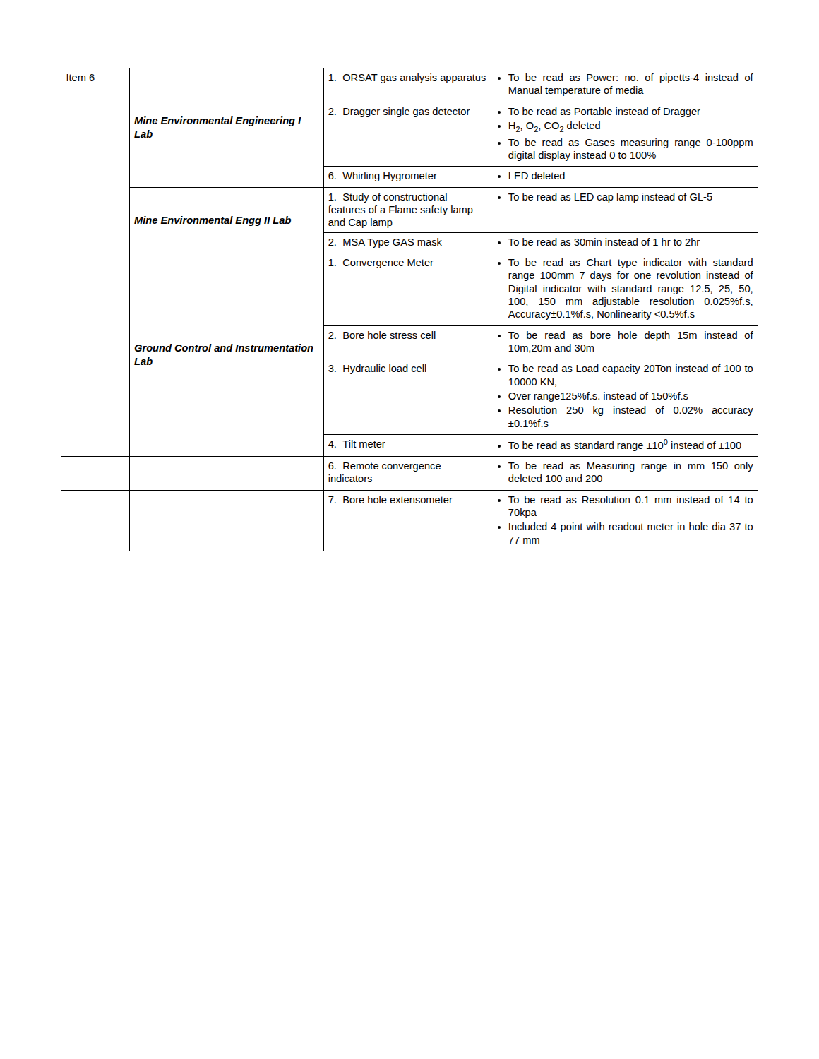| Item 6 | Mine Environmental Engineering I Lab | 1. ORSAT gas analysis apparatus | To be read as Power: no. of pipetts-4 instead of Manual temperature of media |
| 2. Dragger single gas detector | To be read as Portable instead of Dragger H 2 , O 2 , CO 2 deleted To be read as Gases measuring range 0-100ppm digital display instead 0 to 100% |
| 6. Whirling Hygrometer | LED deleted |
| Mine Environmental Engg II Lab | 1. Study of constructional features of a Flame safety lamp and Cap lamp | To be read as LED cap lamp instead of GL-5 |
| 2. MSA Type GAS mask | To be read as 30min instead of 1 hr to 2hr |
| Ground Control and Instrumentation Lab | 1. Convergence Meter | To be read as Chart type indicator with standard range 100mm 7 days for one revolution instead of Digital indicator with standard range 12.5, 25, 50, 100, 150 mm adjustable resolution 0.025%f.s, Accuracy±0.1%f.s, Nonlinearity <0.5%f.s |
| 2. Bore hole stress cell | To be read as bore hole depth 15m instead of 10m,20m and 30m |
| 3. Hydraulic load cell | To be read as Load capacity 20Ton instead of 100 to 10000 KN, Over range125%f.s. instead of 150%f.s Resolution 250 kg instead of 0.02% accuracy ±0.1%f.s |
| 4. Tilt meter | To be read as standard range ±10 0 instead of ±100 |
| | | 6. Remote convergence indicators | To be read as Measuring range in mm 150 only deleted 100 and 200 |
| | | 7. Bore hole extensometer | To be read as Resolution 0.1 mm instead of 14 to 70kpa Included 4 point with readout meter in hole dia 37 to 77 mm |